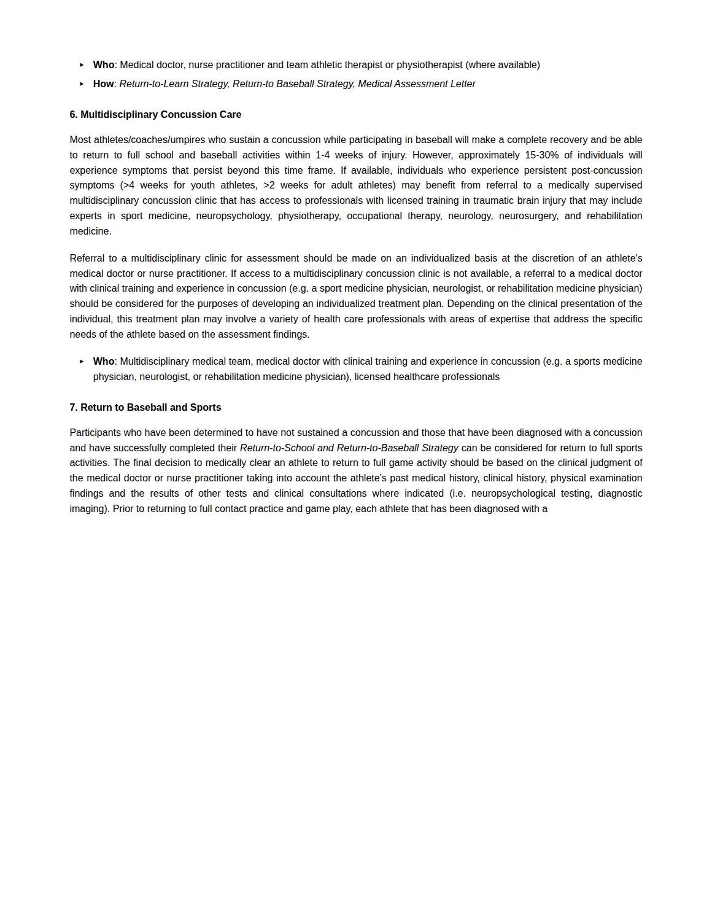Who: Medical doctor, nurse practitioner and team athletic therapist or physiotherapist (where available)
How: Return-to-Learn Strategy, Return-to Baseball Strategy, Medical Assessment Letter
6. Multidisciplinary Concussion Care
Most athletes/coaches/umpires who sustain a concussion while participating in baseball will make a complete recovery and be able to return to full school and baseball activities within 1-4 weeks of injury. However, approximately 15-30% of individuals will experience symptoms that persist beyond this time frame. If available, individuals who experience persistent post-concussion symptoms (>4 weeks for youth athletes, >2 weeks for adult athletes) may benefit from referral to a medically supervised multidisciplinary concussion clinic that has access to professionals with licensed training in traumatic brain injury that may include experts in sport medicine, neuropsychology, physiotherapy, occupational therapy, neurology, neurosurgery, and rehabilitation medicine.
Referral to a multidisciplinary clinic for assessment should be made on an individualized basis at the discretion of an athlete's medical doctor or nurse practitioner. If access to a multidisciplinary concussion clinic is not available, a referral to a medical doctor with clinical training and experience in concussion (e.g. a sport medicine physician, neurologist, or rehabilitation medicine physician) should be considered for the purposes of developing an individualized treatment plan. Depending on the clinical presentation of the individual, this treatment plan may involve a variety of health care professionals with areas of expertise that address the specific needs of the athlete based on the assessment findings.
Who: Multidisciplinary medical team, medical doctor with clinical training and experience in concussion (e.g. a sports medicine physician, neurologist, or rehabilitation medicine physician), licensed healthcare professionals
7. Return to Baseball and Sports
Participants who have been determined to have not sustained a concussion and those that have been diagnosed with a concussion and have successfully completed their Return-to-School and Return-to-Baseball Strategy can be considered for return to full sports activities. The final decision to medically clear an athlete to return to full game activity should be based on the clinical judgment of the medical doctor or nurse practitioner taking into account the athlete's past medical history, clinical history, physical examination findings and the results of other tests and clinical consultations where indicated (i.e. neuropsychological testing, diagnostic imaging). Prior to returning to full contact practice and game play, each athlete that has been diagnosed with a